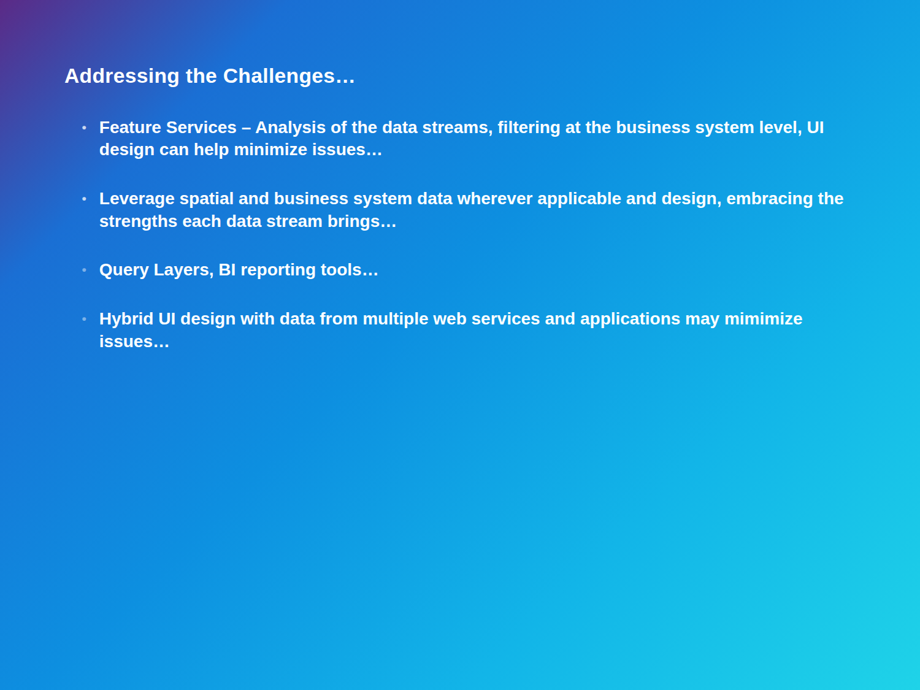Addressing the Challenges…
Feature Services – Analysis of the data streams, filtering at the business system level, UI design can help minimize issues…
Leverage spatial and business system data wherever applicable and design, embracing the strengths each data stream brings…
Query Layers, BI reporting tools…
Hybrid UI design with data from multiple web services and applications may mimimize issues…